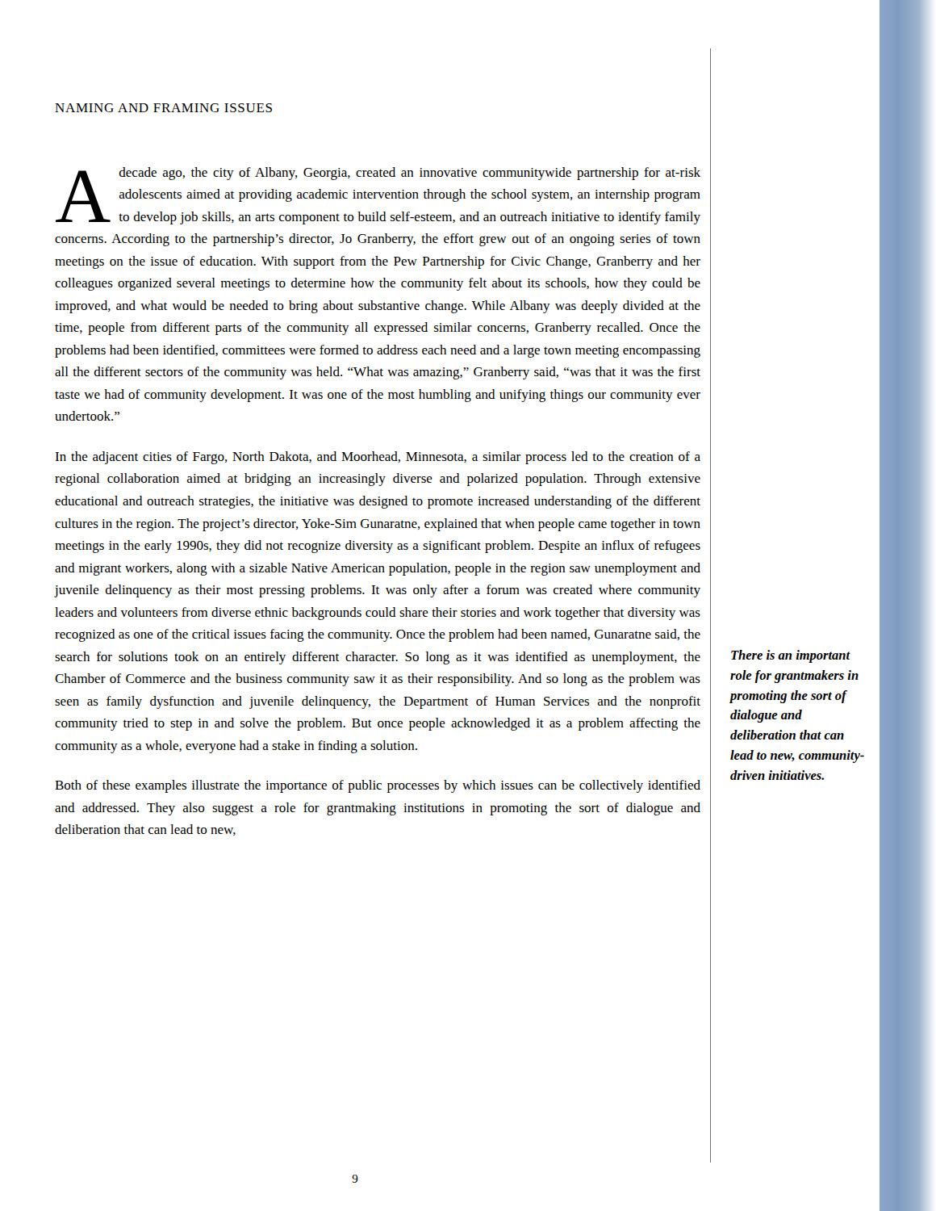Naming and Framing Issues
Adecade ago, the city of Albany, Georgia, created an innovative communitywide partnership for at-risk adolescents aimed at providing academic intervention through the school system, an internship program to develop job skills, an arts component to build self-esteem, and an outreach initiative to identify family concerns. According to the partnership’s director, Jo Granberry, the effort grew out of an ongoing series of town meetings on the issue of education. With support from the Pew Partnership for Civic Change, Granberry and her colleagues organized several meetings to determine how the community felt about its schools, how they could be improved, and what would be needed to bring about substantive change. While Albany was deeply divided at the time, people from different parts of the community all expressed similar concerns, Granberry recalled. Once the problems had been identified, committees were formed to address each need and a large town meeting encompassing all the different sectors of the community was held. “What was amazing,” Granberry said, “was that it was the first taste we had of community development. It was one of the most humbling and unifying things our community ever undertook.”
In the adjacent cities of Fargo, North Dakota, and Moorhead, Minnesota, a similar process led to the creation of a regional collaboration aimed at bridging an increasingly diverse and polarized population. Through extensive educational and outreach strategies, the initiative was designed to promote increased understanding of the different cultures in the region. The project’s director, Yoke-Sim Gunaratne, explained that when people came together in town meetings in the early 1990s, they did not recognize diversity as a significant problem. Despite an influx of refugees and migrant workers, along with a sizable Native American population, people in the region saw unemployment and juvenile delinquency as their most pressing problems. It was only after a forum was created where community leaders and volunteers from diverse ethnic backgrounds could share their stories and work together that diversity was recognized as one of the critical issues facing the community. Once the problem had been named, Gunaratne said, the search for solutions took on an entirely different character. So long as it was identified as unemployment, the Chamber of Commerce and the business community saw it as their responsibility. And so long as the problem was seen as family dysfunction and juvenile delinquency, the Department of Human Services and the nonprofit community tried to step in and solve the problem. But once people acknowledged it as a problem affecting the community as a whole, everyone had a stake in finding a solution.
Both of these examples illustrate the importance of public processes by which issues can be collectively identified and addressed. They also suggest a role for grantmaking institutions in promoting the sort of dialogue and deliberation that can lead to new,
There is an important role for grantmakers in promoting the sort of dialogue and deliberation that can lead to new, community-driven initiatives.
9